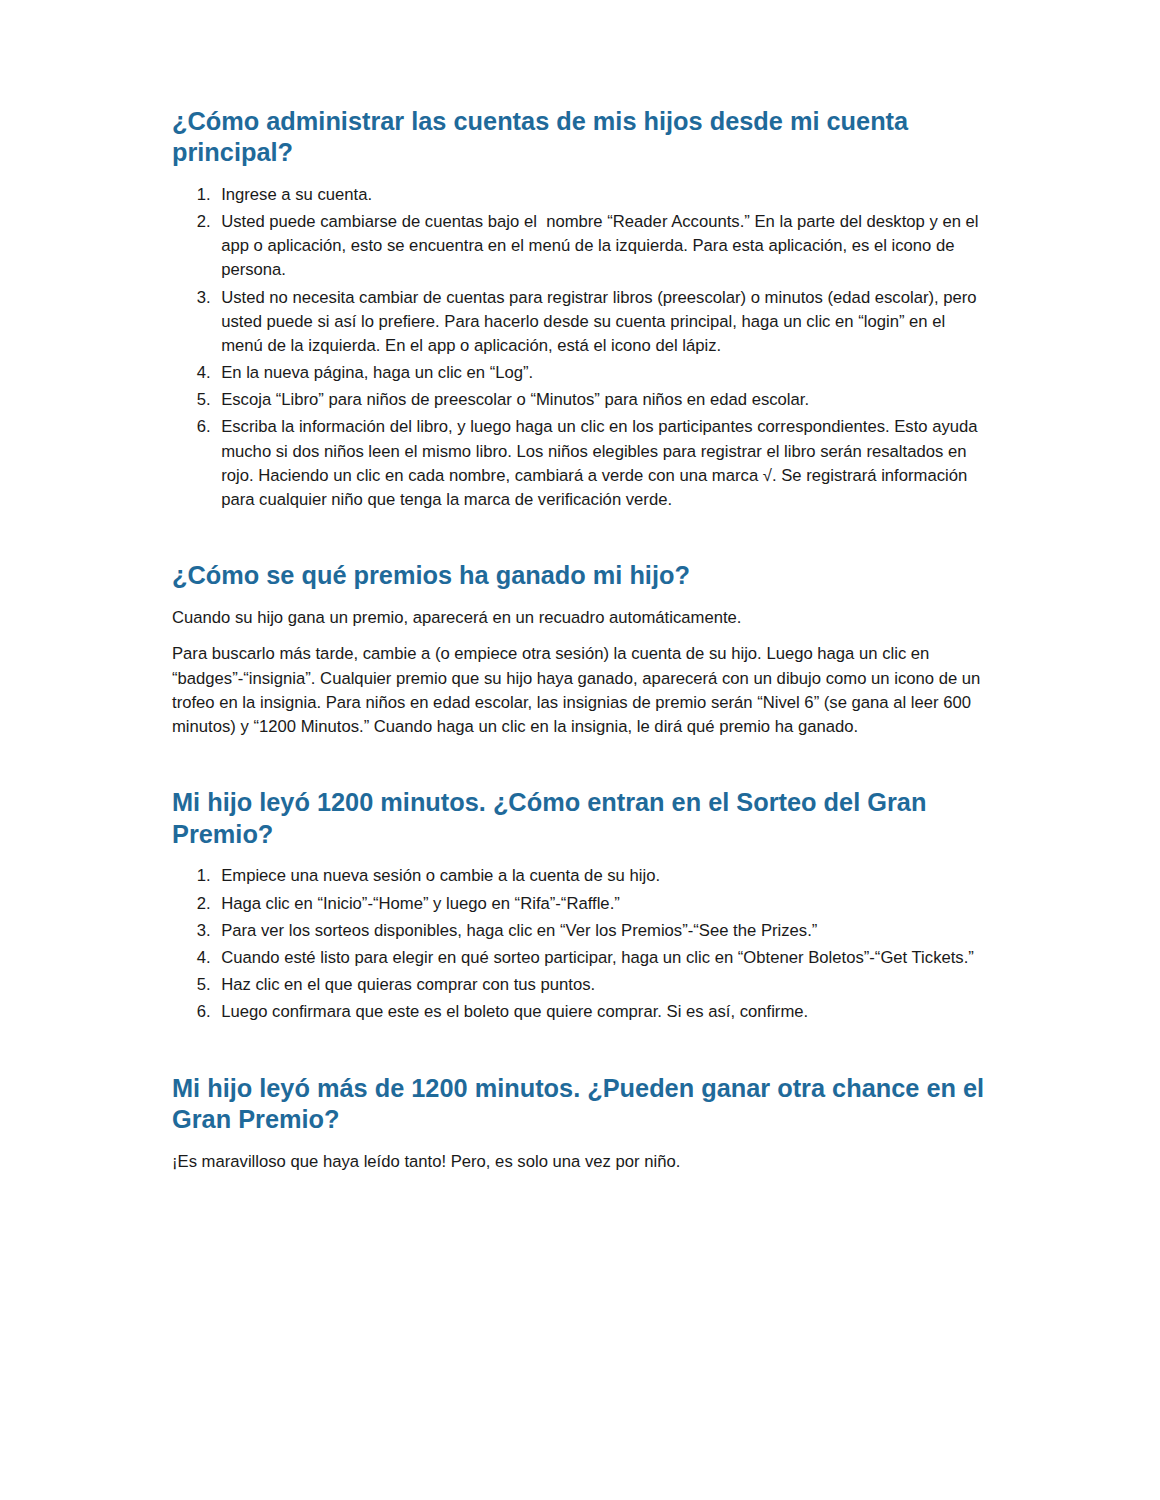¿Cómo administrar las cuentas de mis hijos desde mi cuenta principal?
Ingrese a su cuenta.
Usted puede cambiarse de cuentas bajo el nombre “Reader Accounts.” En la parte del desktop y en el app o aplicación, esto se encuentra en el menú de la izquierda. Para esta aplicación, es el icono de persona.
Usted no necesita cambiar de cuentas para registrar libros (preescolar) o minutos (edad escolar), pero usted puede si así lo prefiere. Para hacerlo desde su cuenta principal, haga un clic en “login” en el menú de la izquierda. En el app o aplicación, está el icono del lápiz.
En la nueva página, haga un clic en “Log”.
Escoja “Libro” para niños de preescolar o “Minutos” para niños en edad escolar.
Escriba la información del libro, y luego haga un clic en los participantes correspondientes. Esto ayuda mucho si dos niños leen el mismo libro. Los niños elegibles para registrar el libro serán resaltados en rojo. Haciendo un clic en cada nombre, cambiará a verde con una marca √. Se registrará información para cualquier niño que tenga la marca de verificación verde.
¿Cómo se qué premios ha ganado mi hijo?
Cuando su hijo gana un premio, aparecerá en un recuadro automáticamente.
Para buscarlo más tarde, cambie a (o empiece otra sesión) la cuenta de su hijo. Luego haga un clic en “badges”-“insignia”. Cualquier premio que su hijo haya ganado, aparecerá con un dibujo como un icono de un trofeo en la insignia. Para niños en edad escolar, las insignias de premio serán “Nivel 6” (se gana al leer 600 minutos) y “1200 Minutos.” Cuando haga un clic en la insignia, le dirá qué premio ha ganado.
Mi hijo leyó 1200 minutos. ¿Cómo entran en el Sorteo del Gran Premio?
Empiece una nueva sesión o cambie a la cuenta de su hijo.
Haga clic en “Inicio”-“Home” y luego en “Rifa”-“Raffle.”
Para ver los sorteos disponibles, haga clic en “Ver los Premios”-“See the Prizes.”
Cuando esté listo para elegir en qué sorteo participar, haga un clic en “Obtener Boletos”-“Get Tickets.”
Haz clic en el que quieras comprar con tus puntos.
Luego confirmara que este es el boleto que quiere comprar. Si es así, confirme.
Mi hijo leyó más de 1200 minutos. ¿Pueden ganar otra chance en el Gran Premio?
¡Es maravilloso que haya leído tanto! Pero, es solo una vez por niño.